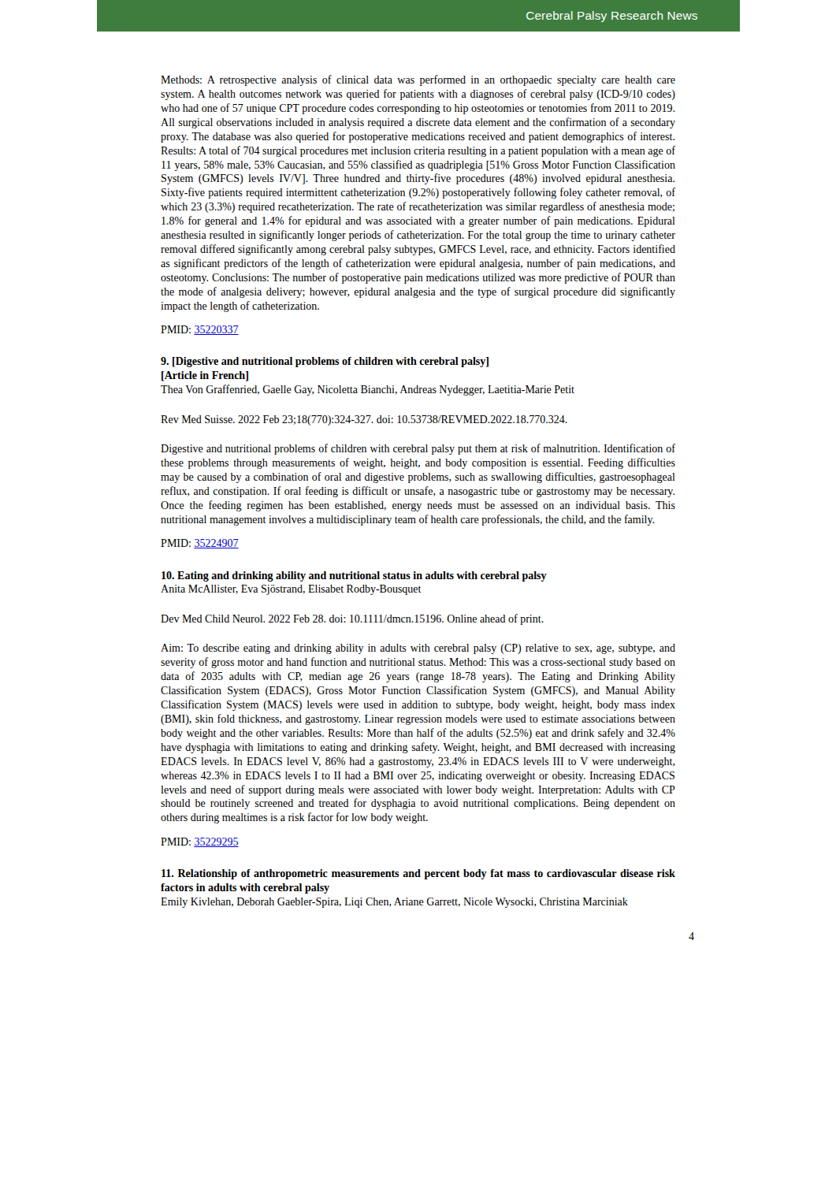Cerebral Palsy Research News
Methods: A retrospective analysis of clinical data was performed in an orthopaedic specialty care health care system. A health outcomes network was queried for patients with a diagnoses of cerebral palsy (ICD-9/10 codes) who had one of 57 unique CPT procedure codes corresponding to hip osteotomies or tenotomies from 2011 to 2019. All surgical observations included in analysis required a discrete data element and the confirmation of a secondary proxy. The database was also queried for postoperative medications received and patient demographics of interest. Results: A total of 704 surgical procedures met inclusion criteria resulting in a patient population with a mean age of 11 years, 58% male, 53% Caucasian, and 55% classified as quadriplegia [51% Gross Motor Function Classification System (GMFCS) levels IV/V]. Three hundred and thirty-five procedures (48%) involved epidural anesthesia. Sixty-five patients required intermittent catheterization (9.2%) postoperatively following foley catheter removal, of which 23 (3.3%) required recatheterization. The rate of recatheterization was similar regardless of anesthesia mode; 1.8% for general and 1.4% for epidural and was associated with a greater number of pain medications. Epidural anesthesia resulted in significantly longer periods of catheterization. For the total group the time to urinary catheter removal differed significantly among cerebral palsy subtypes, GMFCS Level, race, and ethnicity. Factors identified as significant predictors of the length of catheterization were epidural analgesia, number of pain medications, and osteotomy. Conclusions: The number of postoperative pain medications utilized was more predictive of POUR than the mode of analgesia delivery; however, epidural analgesia and the type of surgical procedure did significantly impact the length of catheterization.
PMID: 35220337
9. [Digestive and nutritional problems of children with cerebral palsy]
[Article in French]
Thea Von Graffenried, Gaelle Gay, Nicoletta Bianchi, Andreas Nydegger, Laetitia-Marie Petit
Rev Med Suisse. 2022 Feb 23;18(770):324-327. doi: 10.53738/REVMED.2022.18.770.324.
Digestive and nutritional problems of children with cerebral palsy put them at risk of malnutrition. Identification of these problems through measurements of weight, height, and body composition is essential. Feeding difficulties may be caused by a combination of oral and digestive problems, such as swallowing difficulties, gastroesophageal reflux, and constipation. If oral feeding is difficult or unsafe, a nasogastric tube or gastrostomy may be necessary. Once the feeding regimen has been established, energy needs must be assessed on an individual basis. This nutritional management involves a multidisciplinary team of health care professionals, the child, and the family.
PMID: 35224907
10. Eating and drinking ability and nutritional status in adults with cerebral palsy
Anita McAllister, Eva Sjöstrand, Elisabet Rodby-Bousquet
Dev Med Child Neurol. 2022 Feb 28. doi: 10.1111/dmcn.15196. Online ahead of print.
Aim: To describe eating and drinking ability in adults with cerebral palsy (CP) relative to sex, age, subtype, and severity of gross motor and hand function and nutritional status. Method: This was a cross-sectional study based on data of 2035 adults with CP, median age 26 years (range 18-78 years). The Eating and Drinking Ability Classification System (EDACS), Gross Motor Function Classification System (GMFCS), and Manual Ability Classification System (MACS) levels were used in addition to subtype, body weight, height, body mass index (BMI), skin fold thickness, and gastrostomy. Linear regression models were used to estimate associations between body weight and the other variables. Results: More than half of the adults (52.5%) eat and drink safely and 32.4% have dysphagia with limitations to eating and drinking safety. Weight, height, and BMI decreased with increasing EDACS levels. In EDACS level V, 86% had a gastrostomy, 23.4% in EDACS levels III to V were underweight, whereas 42.3% in EDACS levels I to II had a BMI over 25, indicating overweight or obesity. Increasing EDACS levels and need of support during meals were associated with lower body weight. Interpretation: Adults with CP should be routinely screened and treated for dysphagia to avoid nutritional complications. Being dependent on others during mealtimes is a risk factor for low body weight.
PMID: 35229295
11. Relationship of anthropometric measurements and percent body fat mass to cardiovascular disease risk factors in adults with cerebral palsy
Emily Kivlehan, Deborah Gaebler-Spira, Liqi Chen, Ariane Garrett, Nicole Wysocki, Christina Marciniak
4